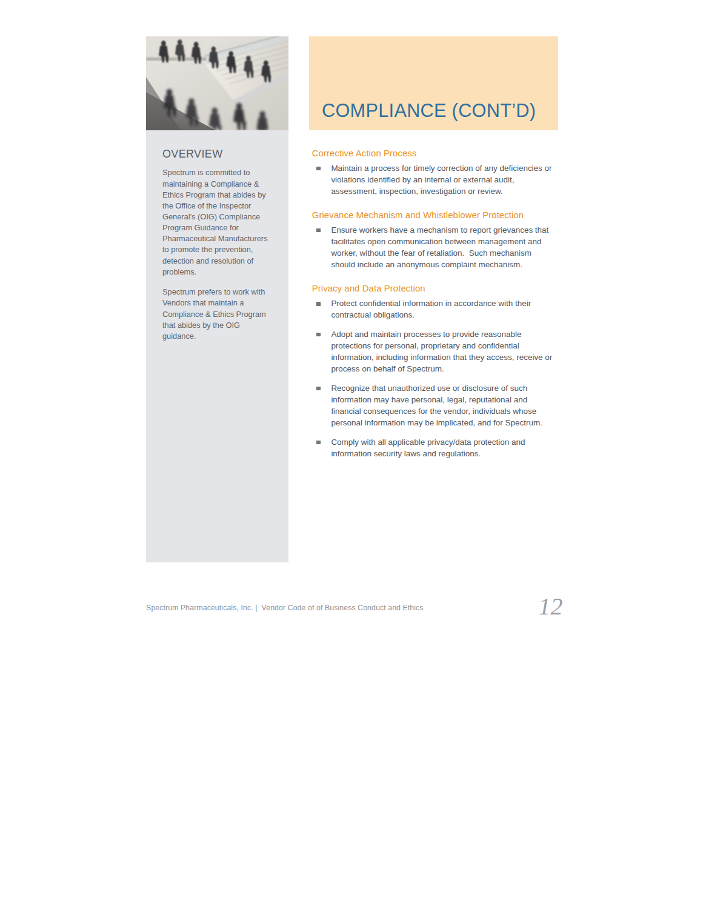OVERVIEW
Spectrum is committed to maintaining a Compliance & Ethics Program that abides by the Office of the Inspector General’s (OIG) Compliance Program Guidance for Pharmaceutical Manufacturers to promote the prevention, detection and resolution of problems.
Spectrum prefers to work with Vendors that maintain a Compliance & Ethics Program that abides by the OIG guidance.
COMPLIANCE (CONT’D)
Corrective Action Process
Maintain a process for timely correction of any deficiencies or violations identified by an internal or external audit, assessment, inspection, investigation or review.
Grievance Mechanism and Whistleblower Protection
Ensure workers have a mechanism to report grievances that facilitates open communication between management and worker, without the fear of retaliation. Such mechanism should include an anonymous complaint mechanism.
Privacy and Data Protection
Protect confidential information in accordance with their contractual obligations.
Adopt and maintain processes to provide reasonable protections for personal, proprietary and confidential information, including information that they access, receive or process on behalf of Spectrum.
Recognize that unauthorized use or disclosure of such information may have personal, legal, reputational and financial consequences for the vendor, individuals whose personal information may be implicated, and for Spectrum.
Comply with all applicable privacy/data protection and information security laws and regulations.
Spectrum Pharmaceuticals, Inc. | Vendor Code of of Business Conduct and Ethics
12